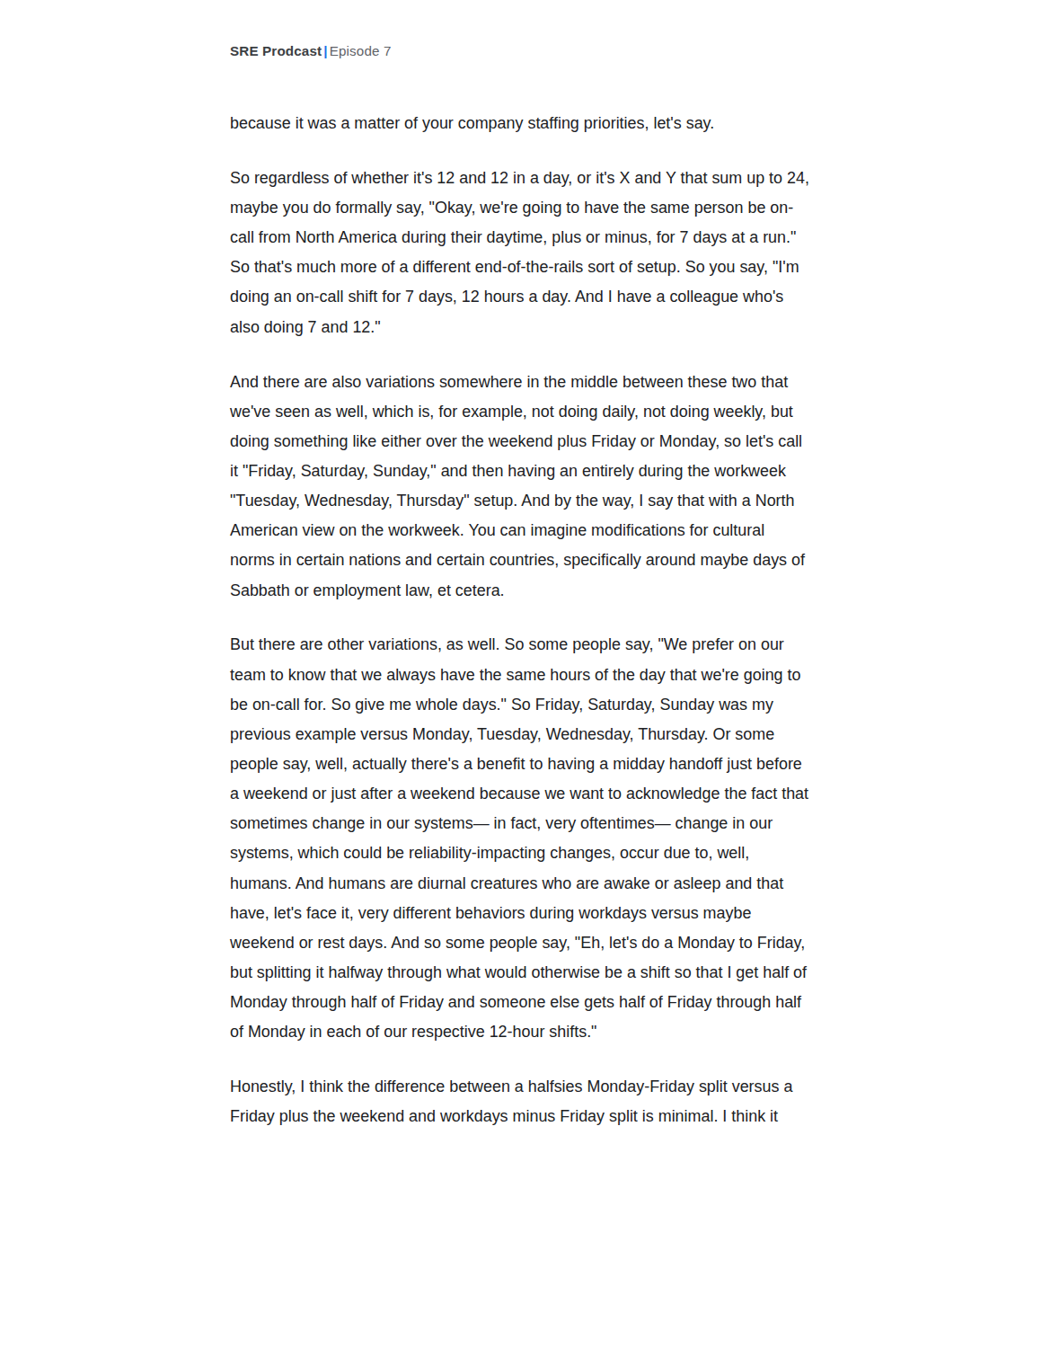SRE Prodcast|Episode 7
because it was a matter of your company staffing priorities, let's say.
So regardless of whether it's 12 and 12 in a day, or it's X and Y that sum up to 24, maybe you do formally say, "Okay, we're going to have the same person be on-call from North America during their daytime, plus or minus, for 7 days at a run." So that's much more of a different end-of-the-rails sort of setup. So you say, "I'm doing an on-call shift for 7 days, 12 hours a day. And I have a colleague who's also doing 7 and 12."
And there are also variations somewhere in the middle between these two that we've seen as well, which is, for example, not doing daily, not doing weekly, but doing something like either over the weekend plus Friday or Monday, so let's call it "Friday, Saturday, Sunday," and then having an entirely during the workweek "Tuesday, Wednesday, Thursday" setup. And by the way, I say that with a North American view on the workweek. You can imagine modifications for cultural norms in certain nations and certain countries, specifically around maybe days of Sabbath or employment law, et cetera.
But there are other variations, as well. So some people say, "We prefer on our team to know that we always have the same hours of the day that we're going to be on-call for. So give me whole days." So Friday, Saturday, Sunday was my previous example versus Monday, Tuesday, Wednesday, Thursday. Or some people say, well, actually there's a benefit to having a midday handoff just before a weekend or just after a weekend because we want to acknowledge the fact that sometimes change in our systems— in fact, very oftentimes— change in our systems, which could be reliability-impacting changes, occur due to, well, humans. And humans are diurnal creatures who are awake or asleep and that have, let's face it, very different behaviors during workdays versus maybe weekend or rest days. And so some people say, "Eh, let's do a Monday to Friday, but splitting it halfway through what would otherwise be a shift so that I get half of Monday through half of Friday and someone else gets half of Friday through half of Monday in each of our respective 12-hour shifts."
Honestly, I think the difference between a halfsies Monday-Friday split versus a Friday plus the weekend and workdays minus Friday split is minimal. I think it